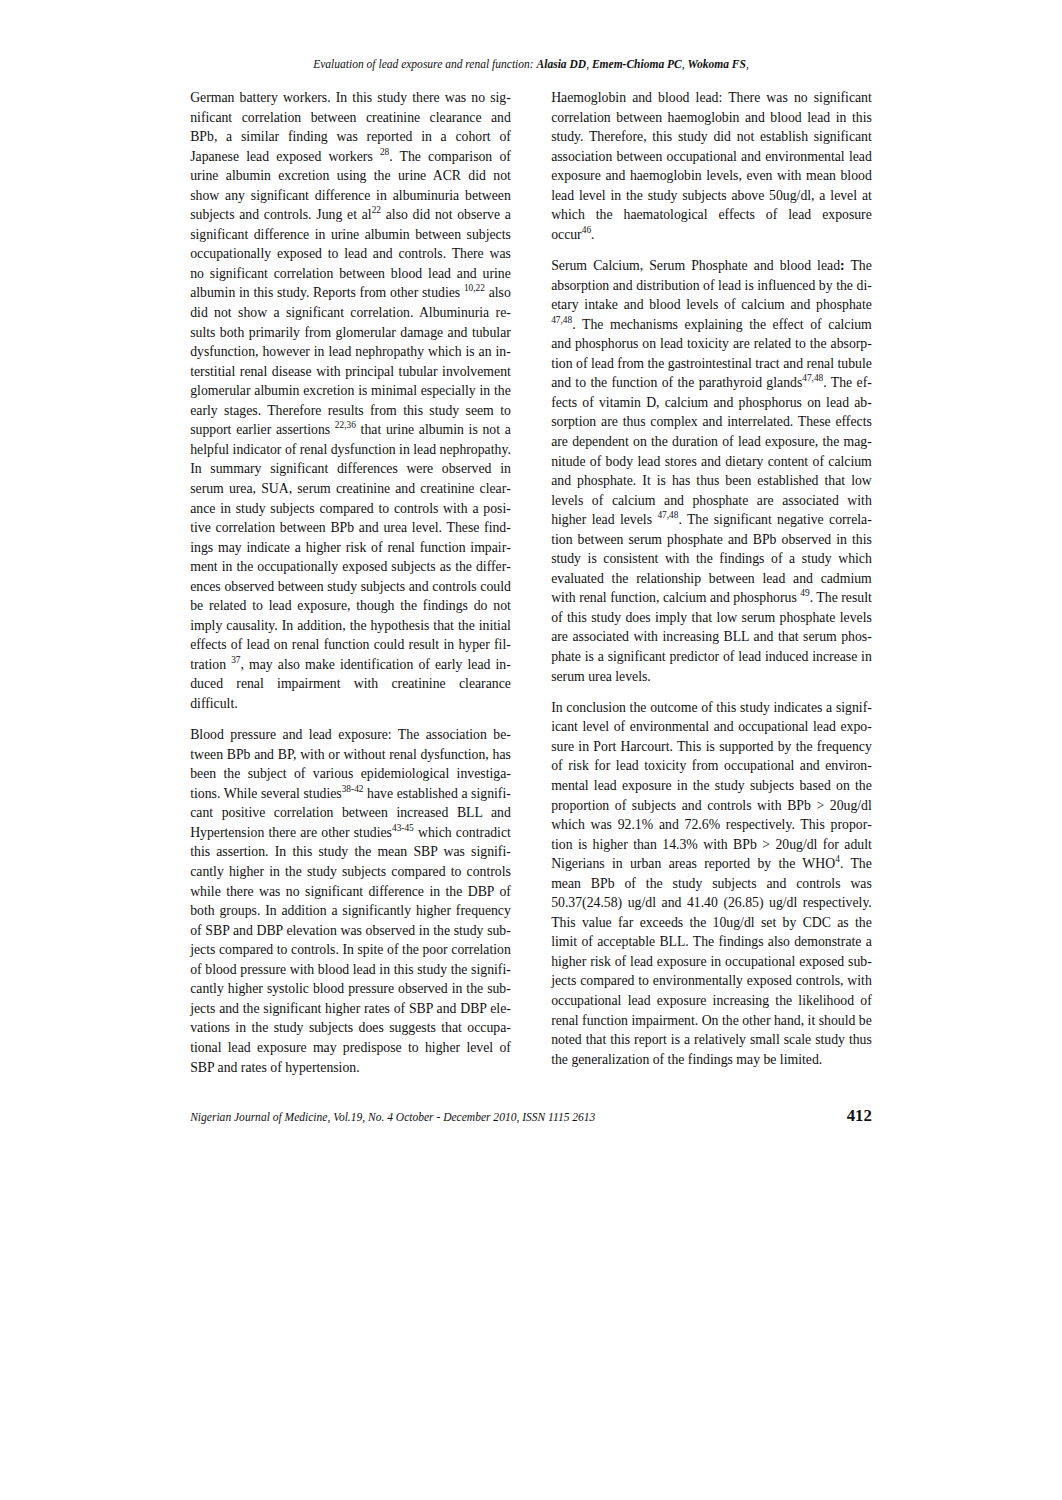Evaluation of lead exposure and renal function: Alasia DD, Emem-Chioma PC, Wokoma FS,
German battery workers. In this study there was no significant correlation between creatinine clearance and BPb, a similar finding was reported in a cohort of Japanese lead exposed workers 28. The comparison of urine albumin excretion using the urine ACR did not show any significant difference in albuminuria between subjects and controls. Jung et al22 also did not observe a significant difference in urine albumin between subjects occupationally exposed to lead and controls. There was no significant correlation between blood lead and urine albumin in this study. Reports from other studies 10,22 also did not show a significant correlation. Albuminuria results both primarily from glomerular damage and tubular dysfunction, however in lead nephropathy which is an interstitial renal disease with principal tubular involvement glomerular albumin excretion is minimal especially in the early stages. Therefore results from this study seem to support earlier assertions 22,36 that urine albumin is not a helpful indicator of renal dysfunction in lead nephropathy. In summary significant differences were observed in serum urea, SUA, serum creatinine and creatinine clearance in study subjects compared to controls with a positive correlation between BPb and urea level. These findings may indicate a higher risk of renal function impairment in the occupationally exposed subjects as the differences observed between study subjects and controls could be related to lead exposure, though the findings do not imply causality. In addition, the hypothesis that the initial effects of lead on renal function could result in hyper filtration 37, may also make identification of early lead induced renal impairment with creatinine clearance difficult.
Blood pressure and lead exposure: The association between BPb and BP, with or without renal dysfunction, has been the subject of various epidemiological investigations. While several studies38-42 have established a significant positive correlation between increased BLL and Hypertension there are other studies43-45 which contradict this assertion. In this study the mean SBP was significantly higher in the study subjects compared to controls while there was no significant difference in the DBP of both groups. In addition a significantly higher frequency of SBP and DBP elevation was observed in the study subjects compared to controls. In spite of the poor correlation of blood pressure with blood lead in this study the significantly higher systolic blood pressure observed in the subjects and the significant higher rates of SBP and DBP elevations in the study subjects does suggests that occupational lead exposure may predispose to higher level of SBP and rates of hypertension.
Haemoglobin and blood lead: There was no significant correlation between haemoglobin and blood lead in this study. Therefore, this study did not establish significant association between occupational and environmental lead exposure and haemoglobin levels, even with mean blood lead level in the study subjects above 50ug/dl, a level at which the haematological effects of lead exposure occur46.
Serum Calcium, Serum Phosphate and blood lead: The absorption and distribution of lead is influenced by the dietary intake and blood levels of calcium and phosphate 47,48. The mechanisms explaining the effect of calcium and phosphorus on lead toxicity are related to the absorption of lead from the gastrointestinal tract and renal tubule and to the function of the parathyroid glands47,48. The effects of vitamin D, calcium and phosphorus on lead absorption are thus complex and interrelated. These effects are dependent on the duration of lead exposure, the magnitude of body lead stores and dietary content of calcium and phosphate. It is has thus been established that low levels of calcium and phosphate are associated with higher lead levels 47,48. The significant negative correlation between serum phosphate and BPb observed in this study is consistent with the findings of a study which evaluated the relationship between lead and cadmium with renal function, calcium and phosphorus 49. The result of this study does imply that low serum phosphate levels are associated with increasing BLL and that serum phosphate is a significant predictor of lead induced increase in serum urea levels.
In conclusion the outcome of this study indicates a significant level of environmental and occupational lead exposure in Port Harcourt. This is supported by the frequency of risk for lead toxicity from occupational and environmental lead exposure in the study subjects based on the proportion of subjects and controls with BPb > 20ug/dl which was 92.1% and 72.6% respectively. This proportion is higher than 14.3% with BPb > 20ug/dl for adult Nigerians in urban areas reported by the WHO4. The mean BPb of the study subjects and controls was 50.37(24.58) ug/dl and 41.40 (26.85) ug/dl respectively. This value far exceeds the 10ug/dl set by CDC as the limit of acceptable BLL. The findings also demonstrate a higher risk of lead exposure in occupational exposed subjects compared to environmentally exposed controls, with occupational lead exposure increasing the likelihood of renal function impairment. On the other hand, it should be noted that this report is a relatively small scale study thus the generalization of the findings may be limited.
Nigerian Journal of Medicine, Vol.19, No. 4 October - December 2010, ISSN 1115 2613 412